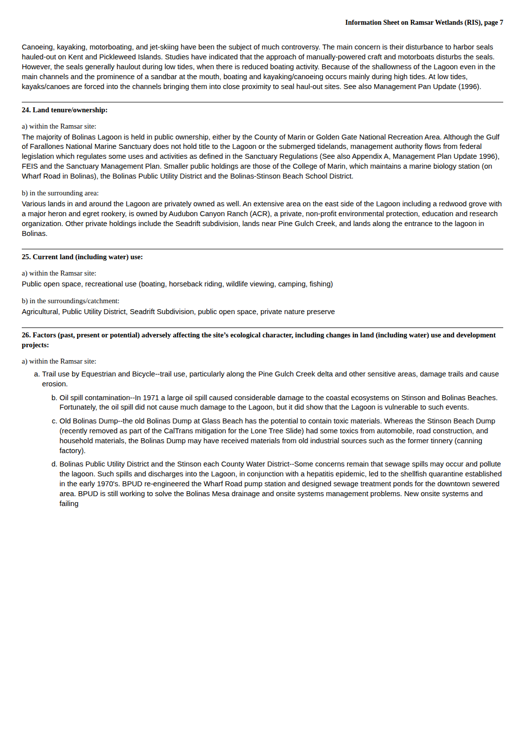Information Sheet on Ramsar Wetlands (RIS), page 7
Canoeing, kayaking, motorboating, and jet-skiing have been the subject of much controversy. The main concern is their disturbance to harbor seals hauled-out on Kent and Pickleweed Islands. Studies have indicated that the approach of manually-powered craft and motorboats disturbs the seals. However, the seals generally haulout during low tides, when there is reduced boating activity. Because of the shallowness of the Lagoon even in the main channels and the prominence of a sandbar at the mouth, boating and kayaking/canoeing occurs mainly during high tides. At low tides, kayaks/canoes are forced into the channels bringing them into close proximity to seal haul-out sites. See also Management Pan Update (1996).
24. Land tenure/ownership:
a) within the Ramsar site:
The majority of Bolinas Lagoon is held in public ownership, either by the County of Marin or Golden Gate National Recreation Area. Although the Gulf of Farallones National Marine Sanctuary does not hold title to the Lagoon or the submerged tidelands, management authority flows from federal legislation which regulates some uses and activities as defined in the Sanctuary Regulations (See also Appendix A, Management Plan Update 1996), FEIS and the Sanctuary Management Plan. Smaller public holdings are those of the College of Marin, which maintains a marine biology station (on Wharf Road in Bolinas), the Bolinas Public Utility District and the Bolinas-Stinson Beach School District.
b) in the surrounding area:
Various lands in and around the Lagoon are privately owned as well. An extensive area on the east side of the Lagoon including a redwood grove with a major heron and egret rookery, is owned by Audubon Canyon Ranch (ACR), a private, non-profit environmental protection, education and research organization. Other private holdings include the Seadrift subdivision, lands near Pine Gulch Creek, and lands along the entrance to the lagoon in Bolinas.
25. Current land (including water) use:
a) within the Ramsar site:
Public open space, recreational use (boating, horseback riding, wildlife viewing, camping, fishing)
b) in the surroundings/catchment:
Agricultural, Public Utility District, Seadrift Subdivision, public open space, private nature preserve
26. Factors (past, present or potential) adversely affecting the site’s ecological character, including changes in land (including water) use and development projects:
a) within the Ramsar site:
Trail use by Equestrian and Bicycle--trail use, particularly along the Pine Gulch Creek delta and other sensitive areas, damage trails and cause erosion.
Oil spill contamination--In 1971 a large oil spill caused considerable damage to the coastal ecosystems on Stinson and Bolinas Beaches. Fortunately, the oil spill did not cause much damage to the Lagoon, but it did show that the Lagoon is vulnerable to such events.
Old Bolinas Dump--the old Bolinas Dump at Glass Beach has the potential to contain toxic materials. Whereas the Stinson Beach Dump (recently removed as part of the CalTrans mitigation for the Lone Tree Slide) had some toxics from automobile, road construction, and household materials, the Bolinas Dump may have received materials from old industrial sources such as the former tinnery (canning factory).
Bolinas Public Utility District and the Stinson each County Water District--Some concerns remain that sewage spills may occur and pollute the lagoon. Such spills and discharges into the Lagoon, in conjunction with a hepatitis epidemic, led to the shellfish quarantine established in the early 1970's. BPUD re-engineered the Wharf Road pump station and designed sewage treatment ponds for the downtown sewered area. BPUD is still working to solve the Bolinas Mesa drainage and onsite systems management problems. New onsite systems and failing